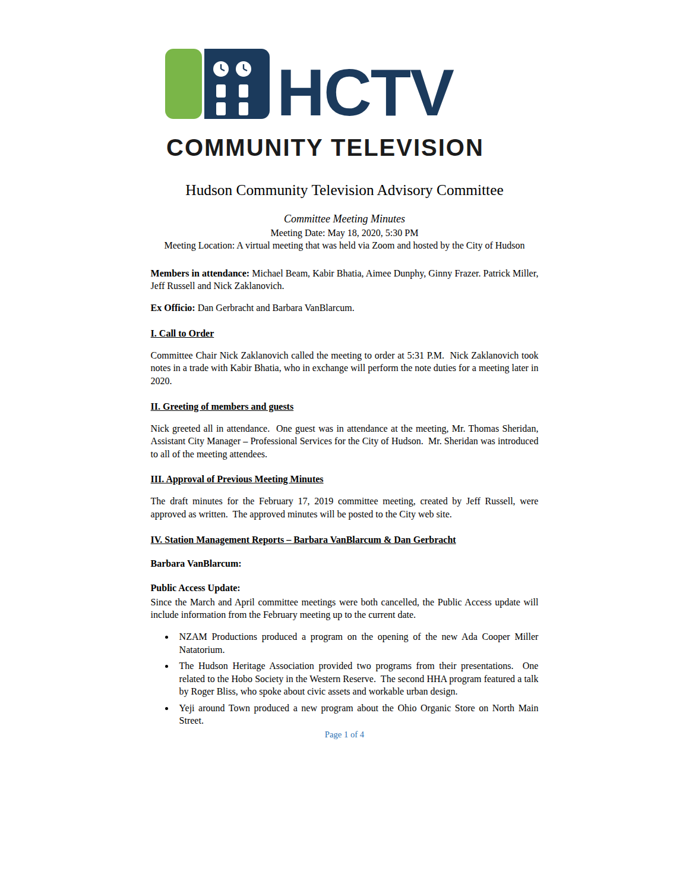HCTV COMMUNITY TELEVISION
Hudson Community Television Advisory Committee
Committee Meeting Minutes
Meeting Date: May 18, 2020, 5:30 PM
Meeting Location: A virtual meeting that was held via Zoom and hosted by the City of Hudson
Members in attendance: Michael Beam, Kabir Bhatia, Aimee Dunphy, Ginny Frazer. Patrick Miller, Jeff Russell and Nick Zaklanovich.
Ex Officio: Dan Gerbracht and Barbara VanBlarcum.
I. Call to Order
Committee Chair Nick Zaklanovich called the meeting to order at 5:31 P.M. Nick Zaklanovich took notes in a trade with Kabir Bhatia, who in exchange will perform the note duties for a meeting later in 2020.
II. Greeting of members and guests
Nick greeted all in attendance. One guest was in attendance at the meeting, Mr. Thomas Sheridan, Assistant City Manager – Professional Services for the City of Hudson. Mr. Sheridan was introduced to all of the meeting attendees.
III. Approval of Previous Meeting Minutes
The draft minutes for the February 17, 2019 committee meeting, created by Jeff Russell, were approved as written. The approved minutes will be posted to the City web site.
IV. Station Management Reports – Barbara VanBlarcum & Dan Gerbracht
Barbara VanBlarcum:
Public Access Update:
Since the March and April committee meetings were both cancelled, the Public Access update will include information from the February meeting up to the current date.
NZAM Productions produced a program on the opening of the new Ada Cooper Miller Natatorium.
The Hudson Heritage Association provided two programs from their presentations. One related to the Hobo Society in the Western Reserve. The second HHA program featured a talk by Roger Bliss, who spoke about civic assets and workable urban design.
Yeji around Town produced a new program about the Ohio Organic Store on North Main Street.
Page 1 of 4